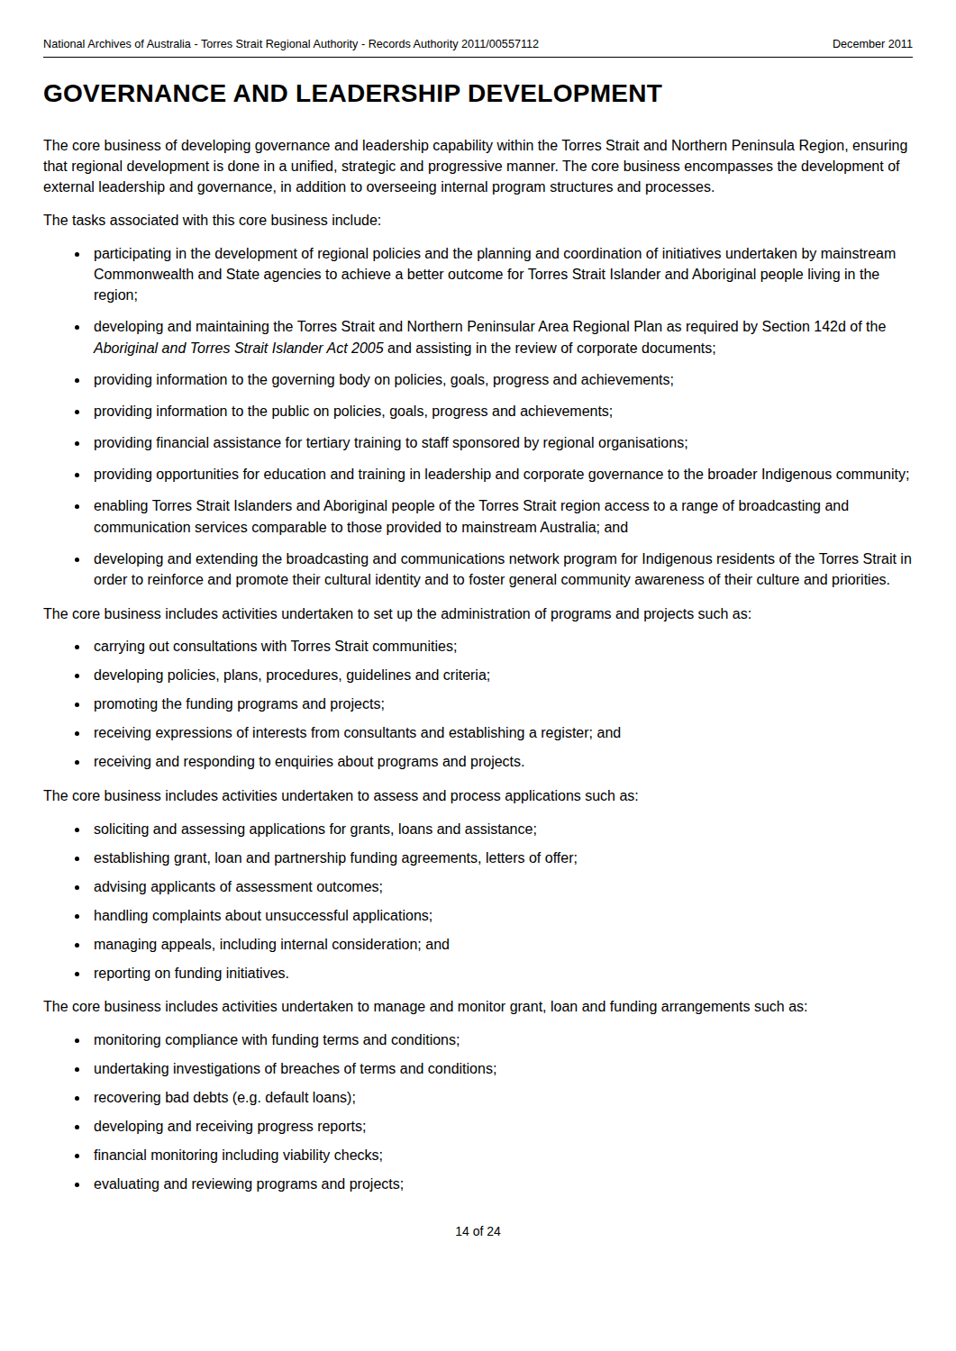National Archives of Australia - Torres Strait Regional Authority - Records Authority 2011/00557112 December 2011
GOVERNANCE AND LEADERSHIP DEVELOPMENT
The core business of developing governance and leadership capability within the Torres Strait and Northern Peninsula Region, ensuring that regional development is done in a unified, strategic and progressive manner. The core business encompasses the development of external leadership and governance, in addition to overseeing internal program structures and processes.
The tasks associated with this core business include:
participating in the development of regional policies and the planning and coordination of initiatives undertaken by mainstream Commonwealth and State agencies to achieve a better outcome for Torres Strait Islander and Aboriginal people living in the region;
developing and maintaining the Torres Strait and Northern Peninsular Area Regional Plan as required by Section 142d of the Aboriginal and Torres Strait Islander Act 2005 and assisting in the review of corporate documents;
providing information to the governing body on policies, goals, progress and achievements;
providing information to the public on policies, goals, progress and achievements;
providing financial assistance for tertiary training to staff sponsored by regional organisations;
providing opportunities for education and training in leadership and corporate governance to the broader Indigenous community;
enabling Torres Strait Islanders and Aboriginal people of the Torres Strait region access to a range of broadcasting and communication services comparable to those provided to mainstream Australia; and
developing and extending the broadcasting and communications network program for Indigenous residents of the Torres Strait in order to reinforce and promote their cultural identity and to foster general community awareness of their culture and priorities.
The core business includes activities undertaken to set up the administration of programs and projects such as:
carrying out consultations with Torres Strait communities;
developing policies, plans, procedures, guidelines and criteria;
promoting the funding programs and projects;
receiving expressions of interests from consultants and establishing a register; and
receiving and responding to enquiries about programs and projects.
The core business includes activities undertaken to assess and process applications such as:
soliciting and assessing applications for grants, loans and assistance;
establishing grant, loan and partnership funding agreements, letters of offer;
advising applicants of assessment outcomes;
handling complaints about unsuccessful applications;
managing appeals, including internal consideration; and
reporting on funding initiatives.
The core business includes activities undertaken to manage and monitor grant, loan and funding arrangements such as:
monitoring compliance with funding terms and conditions;
undertaking investigations of breaches of terms and conditions;
recovering bad debts (e.g. default loans);
developing and receiving progress reports;
financial monitoring including viability checks;
evaluating and reviewing programs and projects;
14 of 24